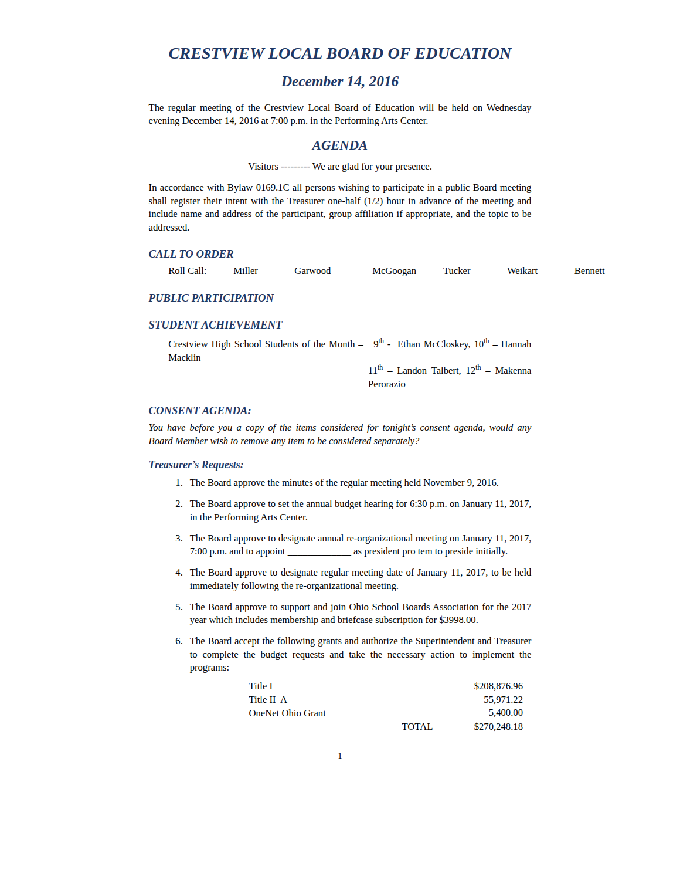CRESTVIEW LOCAL BOARD OF EDUCATION
December 14, 2016
The regular meeting of the Crestview Local Board of Education will be held on Wednesday evening December 14, 2016 at 7:00 p.m. in the Performing Arts Center.
AGENDA
Visitors --------- We are glad for your presence.
In accordance with Bylaw 0169.1C all persons wishing to participate in a public Board meeting shall register their intent with the Treasurer one-half (1/2) hour in advance of the meeting and include name and address of the participant, group affiliation if appropriate, and the topic to be addressed.
CALL TO ORDER
Roll Call: Miller Garwood McGoogan Tucker Weikart Bennett
PUBLIC PARTICIPATION
STUDENT ACHIEVEMENT
Crestview High School Students of the Month – 9th - Ethan McCloskey, 10th – Hannah Macklin
11th – Landon Talbert, 12th – Makenna Perorazio
CONSENT AGENDA:
You have before you a copy of the items considered for tonight’s consent agenda, would any Board Member wish to remove any item to be considered separately?
Treasurer’s Requests:
The Board approve the minutes of the regular meeting held November 9, 2016.
The Board approve to set the annual budget hearing for 6:30 p.m. on January 11, 2017, in the Performing Arts Center.
The Board approve to designate annual re-organizational meeting on January 11, 2017, 7:00 p.m. and to appoint _____________ as president pro tem to preside initially.
The Board approve to designate regular meeting date of January 11, 2017, to be held immediately following the re-organizational meeting.
The Board approve to support and join Ohio School Boards Association for the 2017 year which includes membership and briefcase subscription for $3998.00.
The Board accept the following grants and authorize the Superintendent and Treasurer to complete the budget requests and take the necessary action to implement the programs:
| Title I | | $208,876.96 |
| Title II A | | 55,971.22 |
| OneNet Ohio Grant | | 5,400.00 |
| | TOTAL | $270,248.18 |
1